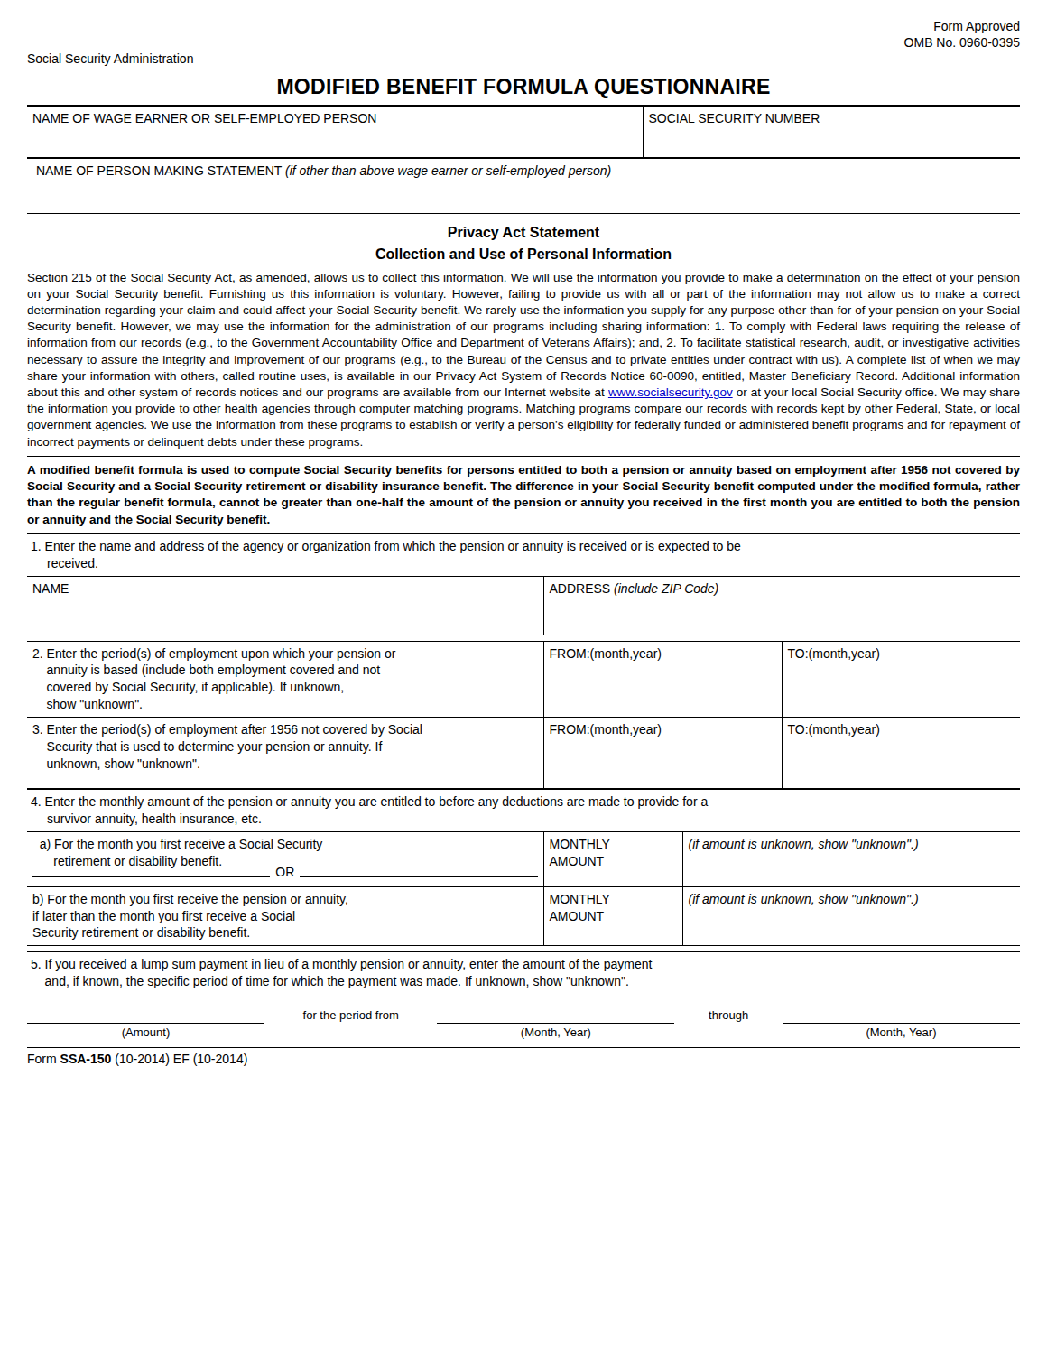Form Approved
OMB No. 0960-0395
Social Security Administration
MODIFIED BENEFIT FORMULA QUESTIONNAIRE
| NAME OF WAGE EARNER OR SELF-EMPLOYED PERSON | SOCIAL SECURITY NUMBER |
| NAME OF PERSON MAKING STATEMENT (if other than above wage earner or self-employed person) |
Privacy Act Statement
Collection and Use of Personal Information
Section 215 of the Social Security Act, as amended, allows us to collect this information. We will use the information you provide to make a determination on the effect of your pension on your Social Security benefit. Furnishing us this information is voluntary. However, failing to provide us with all or part of the information may not allow us to make a correct determination regarding your claim and could affect your Social Security benefit. We rarely use the information you supply for any purpose other than for of your pension on your Social Security benefit. However, we may use the information for the administration of our programs including sharing information: 1. To comply with Federal laws requiring the release of information from our records (e.g., to the Government Accountability Office and Department of Veterans Affairs); and, 2. To facilitate statistical research, audit, or investigative activities necessary to assure the integrity and improvement of our programs (e.g., to the Bureau of the Census and to private entities under contract with us). A complete list of when we may share your information with others, called routine uses, is available in our Privacy Act System of Records Notice 60-0090, entitled, Master Beneficiary Record. Additional information about this and other system of records notices and our programs are available from our Internet website at www.socialsecurity.gov or at your local Social Security office. We may share the information you provide to other health agencies through computer matching programs. Matching programs compare our records with records kept by other Federal, State, or local government agencies. We use the information from these programs to establish or verify a person's eligibility for federally funded or administered benefit programs and for repayment of incorrect payments or delinquent debts under these programs.
A modified benefit formula is used to compute Social Security benefits for persons entitled to both a pension or annuity based on employment after 1956 not covered by Social Security and a Social Security retirement or disability insurance benefit. The difference in your Social Security benefit computed under the modified formula, rather than the regular benefit formula, cannot be greater than one-half the amount of the pension or annuity you received in the first month you are entitled to both the pension or annuity and the Social Security benefit.
1. Enter the name and address of the agency or organization from which the pension or annuity is received or is expected to be
received.
| NAME | ADDRESS (include ZIP Code) |
| 2. Enter the period(s) of employment upon which your pension or annuity is based (include both employment covered and not covered by Social Security, if applicable). If unknown, show "unknown". | FROM:(month,year) | TO:(month,year) |
| 3. Enter the period(s) of employment after 1956 not covered by Social Security that is used to determine your pension or annuity. If unknown, show "unknown". | FROM:(month,year) | TO:(month,year) |
4. Enter the monthly amount of the pension or annuity you are entitled to before any deductions are made to provide for a
survivor annuity, health insurance, etc.
| a) For the month you first receive a Social Security retirement or disability benefit. OR | MONTHLY AMOUNT | (if amount is unknown, show "unknown".) |
| b) For the month you first receive the pension or annuity, if later than the month you first receive a Social Security retirement or disability benefit. | MONTHLY AMOUNT | (if amount is unknown, show "unknown".) |
5. If you received a lump sum payment in lieu of a monthly pension or annuity, enter the amount of the payment
and, if known, the specific period of time for which the payment was made. If unknown, show "unknown".
| | for the period from | | through | |
| (Amount) | | (Month, Year) | | (Month, Year) |
Form SSA-150 (10-2014) EF (10-2014)